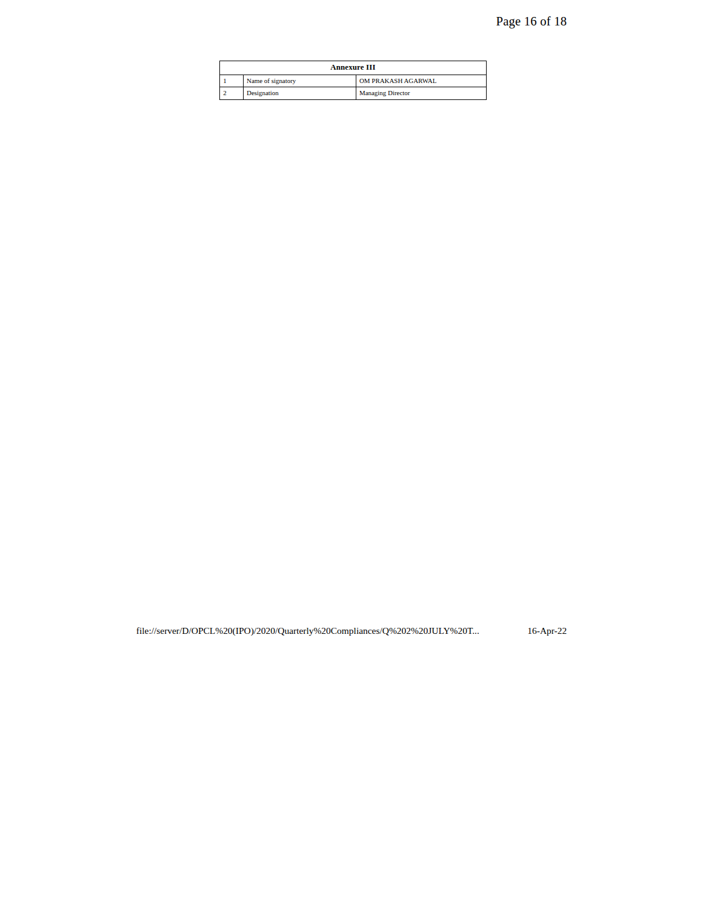Page 16 of 18
Annexure III
| 1 | Name of signatory | OM PRAKASH AGARWAL |
| 2 | Designation | Managing Director |
file://server/D/OPCL%20(IPO)/2020/Quarterly%20Compliances/Q%202%20JULY%20T... 16-Apr-22